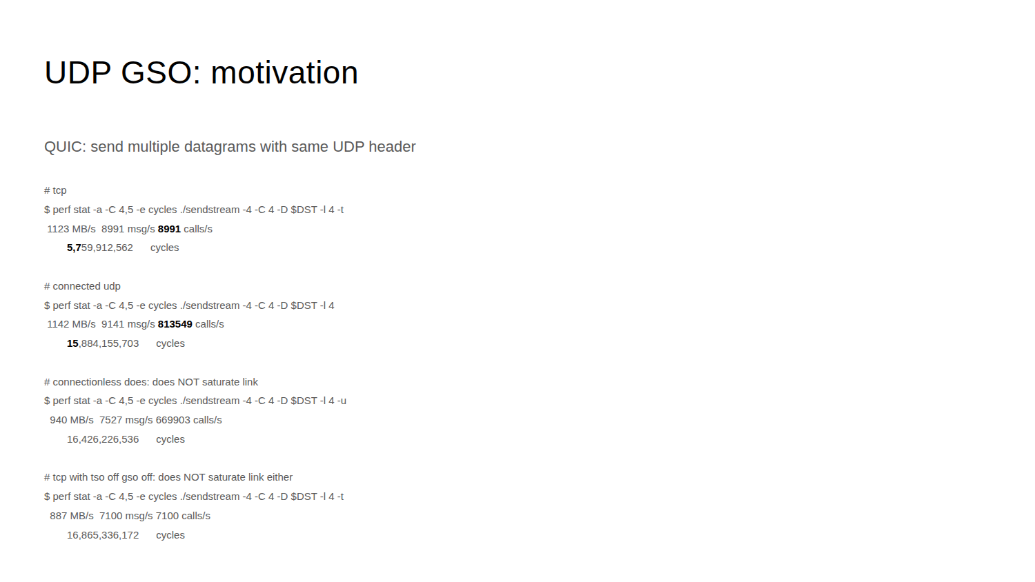UDP GSO: motivation
QUIC: send multiple datagrams with same UDP header
# tcp $ perf stat -a -C 4,5 -e cycles ./sendstream -4 -C 4 -D $DST -l 4 -t 1123 MB/s 8991 msg/s 8991 calls/s 5,759,912,562 cycles # connected udp $ perf stat -a -C 4,5 -e cycles ./sendstream -4 -C 4 -D $DST -l 4 1142 MB/s 9141 msg/s 813549 calls/s 15,884,155,703 cycles # connectionless does: does NOT saturate link $ perf stat -a -C 4,5 -e cycles ./sendstream -4 -C 4 -D $DST -l 4 -u 940 MB/s 7527 msg/s 669903 calls/s 16,426,226,536 cycles # tcp with tso off gso off: does NOT saturate link either $ perf stat -a -C 4,5 -e cycles ./sendstream -4 -C 4 -D $DST -l 4 -t 887 MB/s 7100 msg/s 7100 calls/s 16,865,336,172 cycles